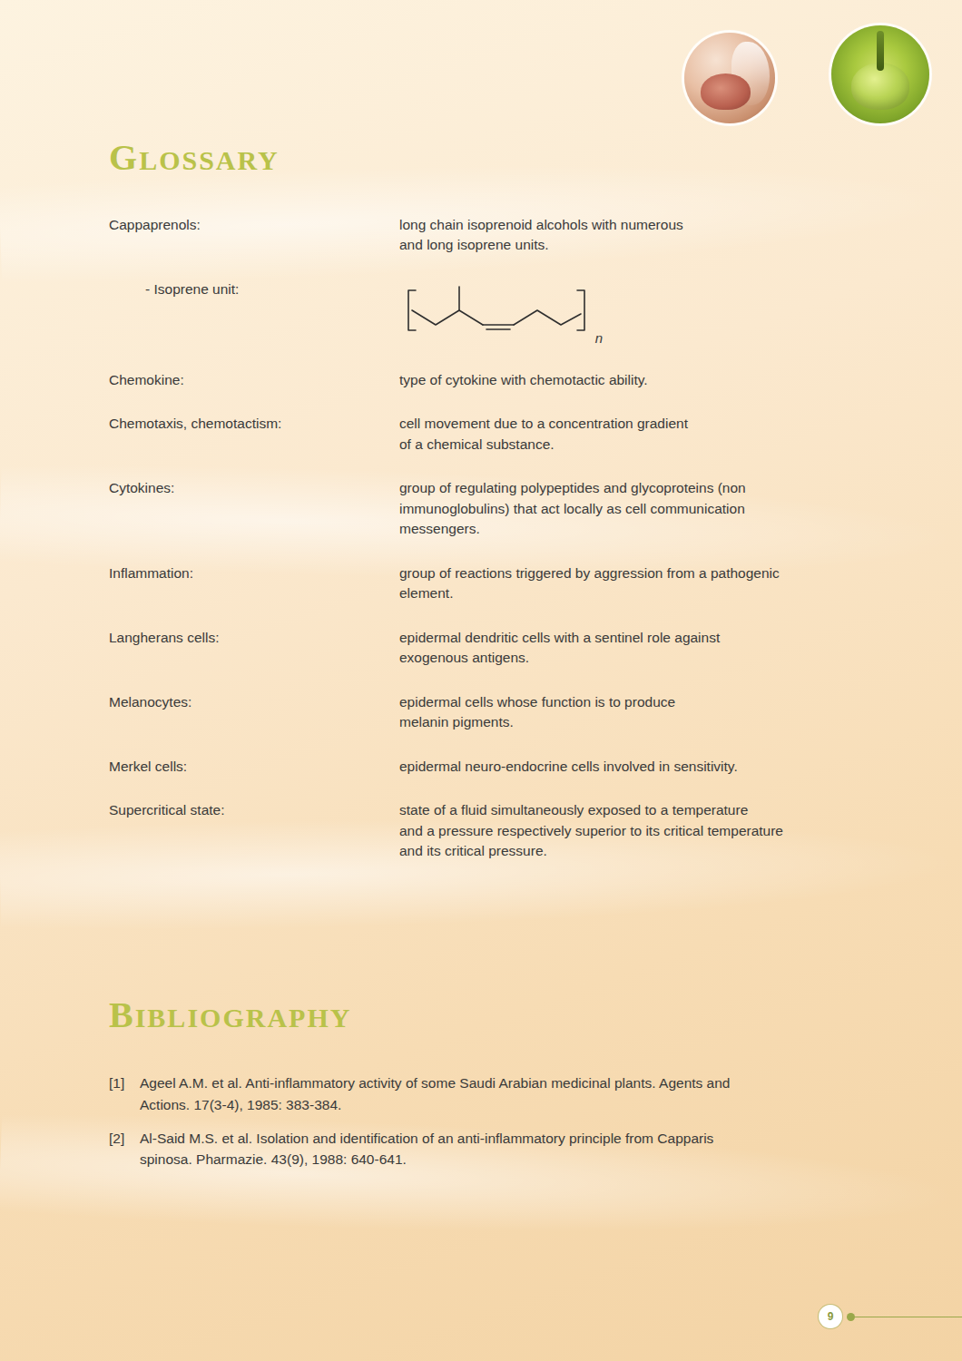GLOSSARY
| Cappaprenols: | long chain isoprenoid alcohols with numerous and long isoprene units. |
| - Isoprene unit: | n |
| Chemokine: | type of cytokine with chemotactic ability. |
| Chemotaxis, chemotactism: | cell movement due to a concentration gradient of a chemical substance. |
| Cytokines: | group of regulating polypeptides and glycoproteins (non immunoglobulins) that act locally as cell communication messengers. |
| Inflammation: | group of reactions triggered by aggression from a pathogenic element. |
| Langherans cells: | epidermal dendritic cells with a sentinel role against exogenous antigens. |
| Melanocytes: | epidermal cells whose function is to produce melanin pigments. |
| Merkel cells: | epidermal neuro-endocrine cells involved in sensitivity. |
| Supercritical state: | state of a fluid simultaneously exposed to a temperature and a pressure respectively superior to its critical temperature and its critical pressure. |
BIBLIOGRAPHY
[1] Ageel A.M. et al. Anti-inflammatory activity of some Saudi Arabian medicinal plants. Agents and Actions. 17(3-4), 1985: 383-384.
[2] Al-Said M.S. et al. Isolation and identification of an anti-inflammatory principle from Capparis spinosa. Pharmazie. 43(9), 1988: 640-641.
9